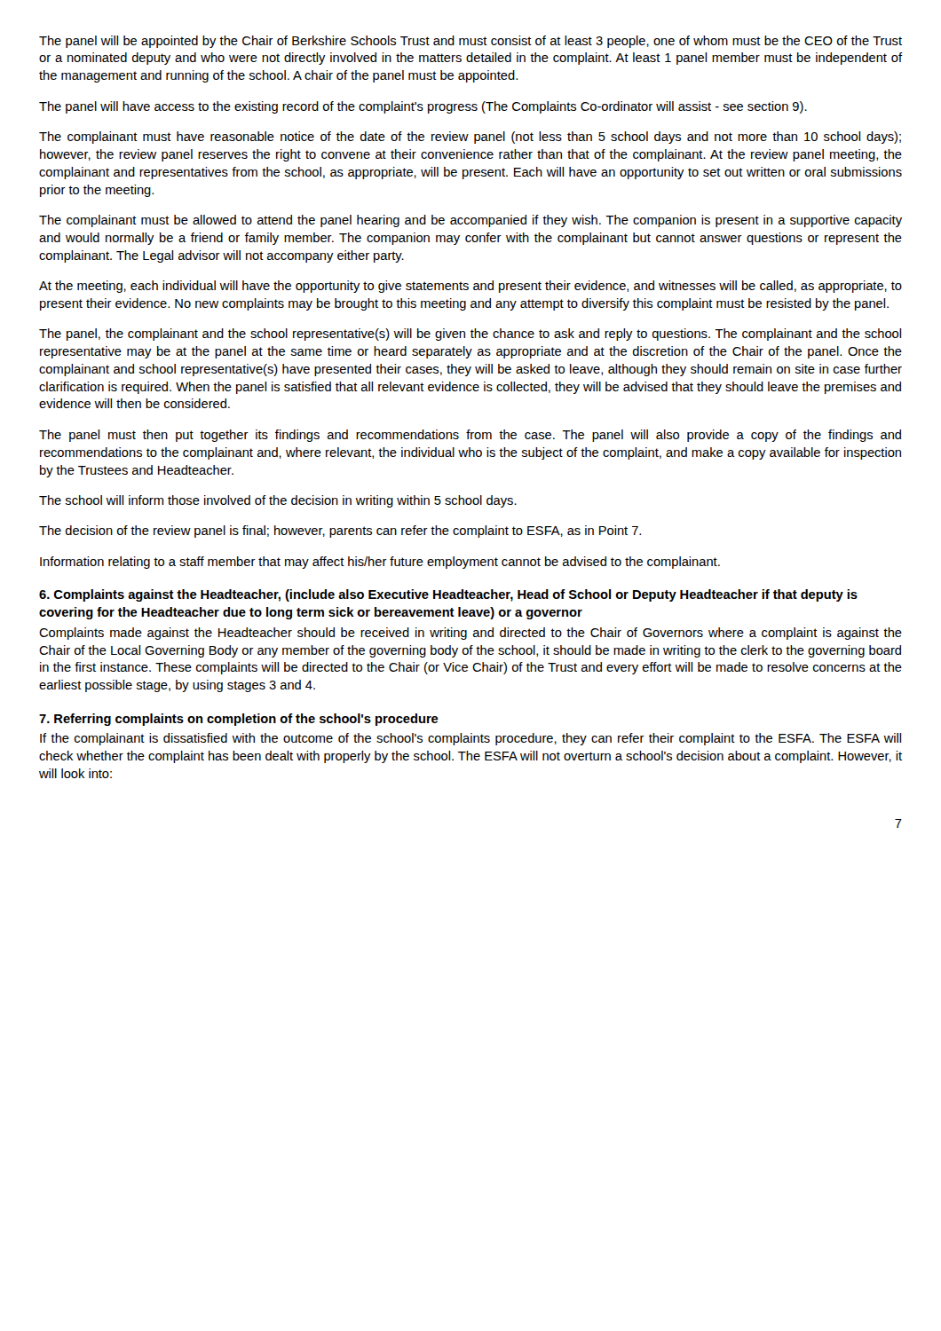The panel will be appointed by the Chair of Berkshire Schools Trust and must consist of at least 3 people, one of whom must be the CEO of the Trust or a nominated deputy and who were not directly involved in the matters detailed in the complaint. At least 1 panel member must be independent of the management and running of the school. A chair of the panel must be appointed.
The panel will have access to the existing record of the complaint's progress (The Complaints Co-ordinator will assist - see section 9).
The complainant must have reasonable notice of the date of the review panel (not less than 5 school days and not more than 10 school days); however, the review panel reserves the right to convene at their convenience rather than that of the complainant. At the review panel meeting, the complainant and representatives from the school, as appropriate, will be present. Each will have an opportunity to set out written or oral submissions prior to the meeting.
The complainant must be allowed to attend the panel hearing and be accompanied if they wish. The companion is present in a supportive capacity and would normally be a friend or family member. The companion may confer with the complainant but cannot answer questions or represent the complainant. The Legal advisor will not accompany either party.
At the meeting, each individual will have the opportunity to give statements and present their evidence, and witnesses will be called, as appropriate, to present their evidence. No new complaints may be brought to this meeting and any attempt to diversify this complaint must be resisted by the panel.
The panel, the complainant and the school representative(s) will be given the chance to ask and reply to questions. The complainant and the school representative may be at the panel at the same time or heard separately as appropriate and at the discretion of the Chair of the panel. Once the complainant and school representative(s) have presented their cases, they will be asked to leave, although they should remain on site in case further clarification is required. When the panel is satisfied that all relevant evidence is collected, they will be advised that they should leave the premises and evidence will then be considered.
The panel must then put together its findings and recommendations from the case. The panel will also provide a copy of the findings and recommendations to the complainant and, where relevant, the individual who is the subject of the complaint, and make a copy available for inspection by the Trustees and Headteacher.
The school will inform those involved of the decision in writing within 5 school days.
The decision of the review panel is final; however, parents can refer the complaint to ESFA, as in Point 7.
Information relating to a staff member that may affect his/her future employment cannot be advised to the complainant.
6. Complaints against the Headteacher, (include also Executive Headteacher, Head of School or Deputy Headteacher if that deputy is covering for the Headteacher due to long term sick or bereavement leave) or a governor
Complaints made against the Headteacher should be received in writing and directed to the Chair of Governors where a complaint is against the Chair of the Local Governing Body or any member of the governing body of the school, it should be made in writing to the clerk to the governing board in the first instance. These complaints will be directed to the Chair (or Vice Chair) of the Trust and every effort will be made to resolve concerns at the earliest possible stage, by using stages 3 and 4.
7. Referring complaints on completion of the school's procedure
If the complainant is dissatisfied with the outcome of the school's complaints procedure, they can refer their complaint to the ESFA. The ESFA will check whether the complaint has been dealt with properly by the school. The ESFA will not overturn a school's decision about a complaint. However, it will look into:
7